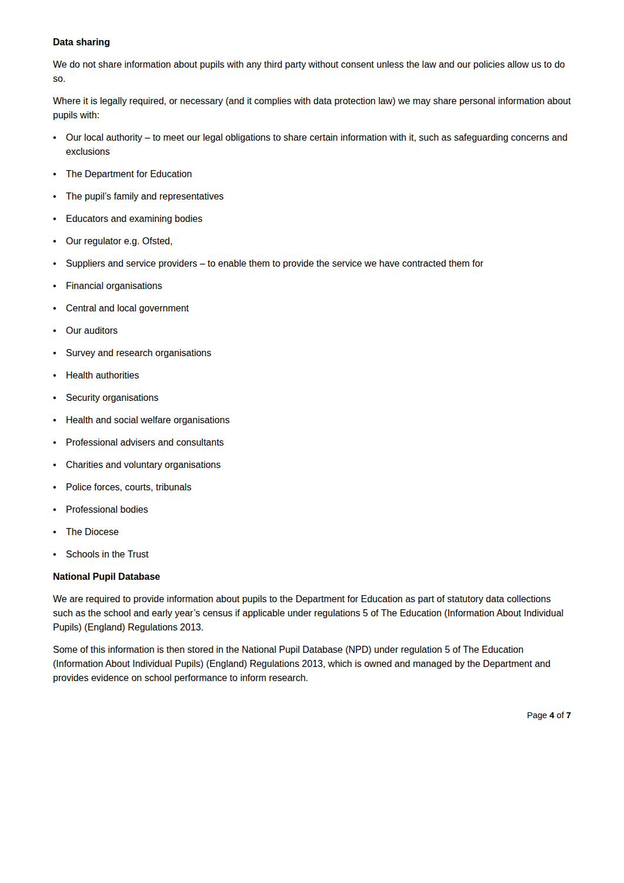Data sharing
We do not share information about pupils with any third party without consent unless the law and our policies allow us to do so.
Where it is legally required, or necessary (and it complies with data protection law) we may share personal information about pupils with:
Our local authority – to meet our legal obligations to share certain information with it, such as safeguarding concerns and exclusions
The Department for Education
The pupil’s family and representatives
Educators and examining bodies
Our regulator e.g. Ofsted,
Suppliers and service providers – to enable them to provide the service we have contracted them for
Financial organisations
Central and local government
Our auditors
Survey and research organisations
Health authorities
Security organisations
Health and social welfare organisations
Professional advisers and consultants
Charities and voluntary organisations
Police forces, courts, tribunals
Professional bodies
The Diocese
Schools in the Trust
National Pupil Database
We are required to provide information about pupils to the Department for Education as part of statutory data collections such as the school and early year’s census if applicable under regulations 5 of The Education (Information About Individual Pupils) (England) Regulations 2013.
Some of this information is then stored in the National Pupil Database (NPD) under regulation 5 of The Education (Information About Individual Pupils) (England) Regulations 2013, which is owned and managed by the Department and provides evidence on school performance to inform research.
Page 4 of 7